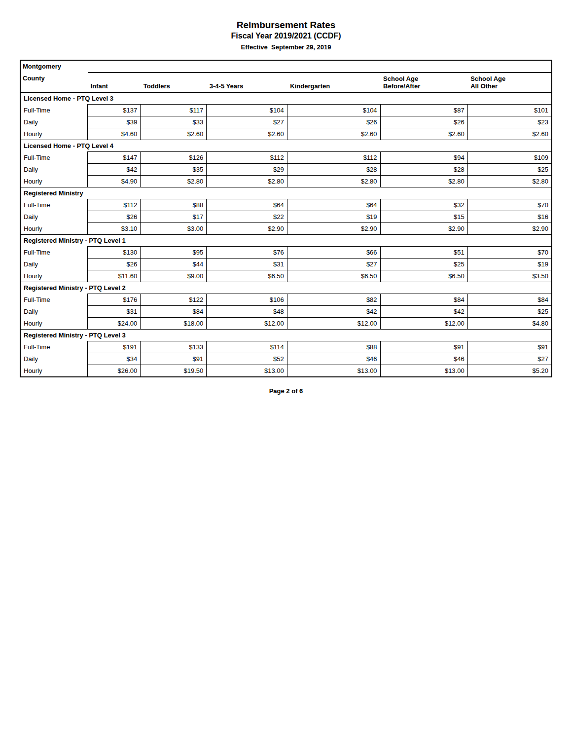Reimbursement Rates
Fiscal Year 2019/2021 (CCDF)
Effective September 29, 2019
| Montgomery |
| --- |
| County | Infant | Toddlers | 3-4-5 Years | Kindergarten | School Age Before/After | School Age All Other |
| Licensed Home - PTQ Level 3 |
| Full-Time | $137 | $117 | $104 | $104 | $87 | $101 |
| Daily | $39 | $33 | $27 | $26 | $26 | $23 |
| Hourly | $4.60 | $2.60 | $2.60 | $2.60 | $2.60 | $2.60 |
| Licensed Home - PTQ Level 4 |
| Full-Time | $147 | $126 | $112 | $112 | $94 | $109 |
| Daily | $42 | $35 | $29 | $28 | $28 | $25 |
| Hourly | $4.90 | $2.80 | $2.80 | $2.80 | $2.80 | $2.80 |
| Registered Ministry |
| Full-Time | $112 | $88 | $64 | $64 | $32 | $70 |
| Daily | $26 | $17 | $22 | $19 | $15 | $16 |
| Hourly | $3.10 | $3.00 | $2.90 | $2.90 | $2.90 | $2.90 |
| Registered Ministry - PTQ Level 1 |
| Full-Time | $130 | $95 | $76 | $66 | $51 | $70 |
| Daily | $26 | $44 | $31 | $27 | $25 | $19 |
| Hourly | $11.60 | $9.00 | $6.50 | $6.50 | $6.50 | $3.50 |
| Registered Ministry - PTQ Level 2 |
| Full-Time | $176 | $122 | $106 | $82 | $84 | $84 |
| Daily | $31 | $84 | $48 | $42 | $42 | $25 |
| Hourly | $24.00 | $18.00 | $12.00 | $12.00 | $12.00 | $4.80 |
| Registered Ministry - PTQ Level 3 |
| Full-Time | $191 | $133 | $114 | $88 | $91 | $91 |
| Daily | $34 | $91 | $52 | $46 | $46 | $27 |
| Hourly | $26.00 | $19.50 | $13.00 | $13.00 | $13.00 | $5.20 |
Page 2 of 6